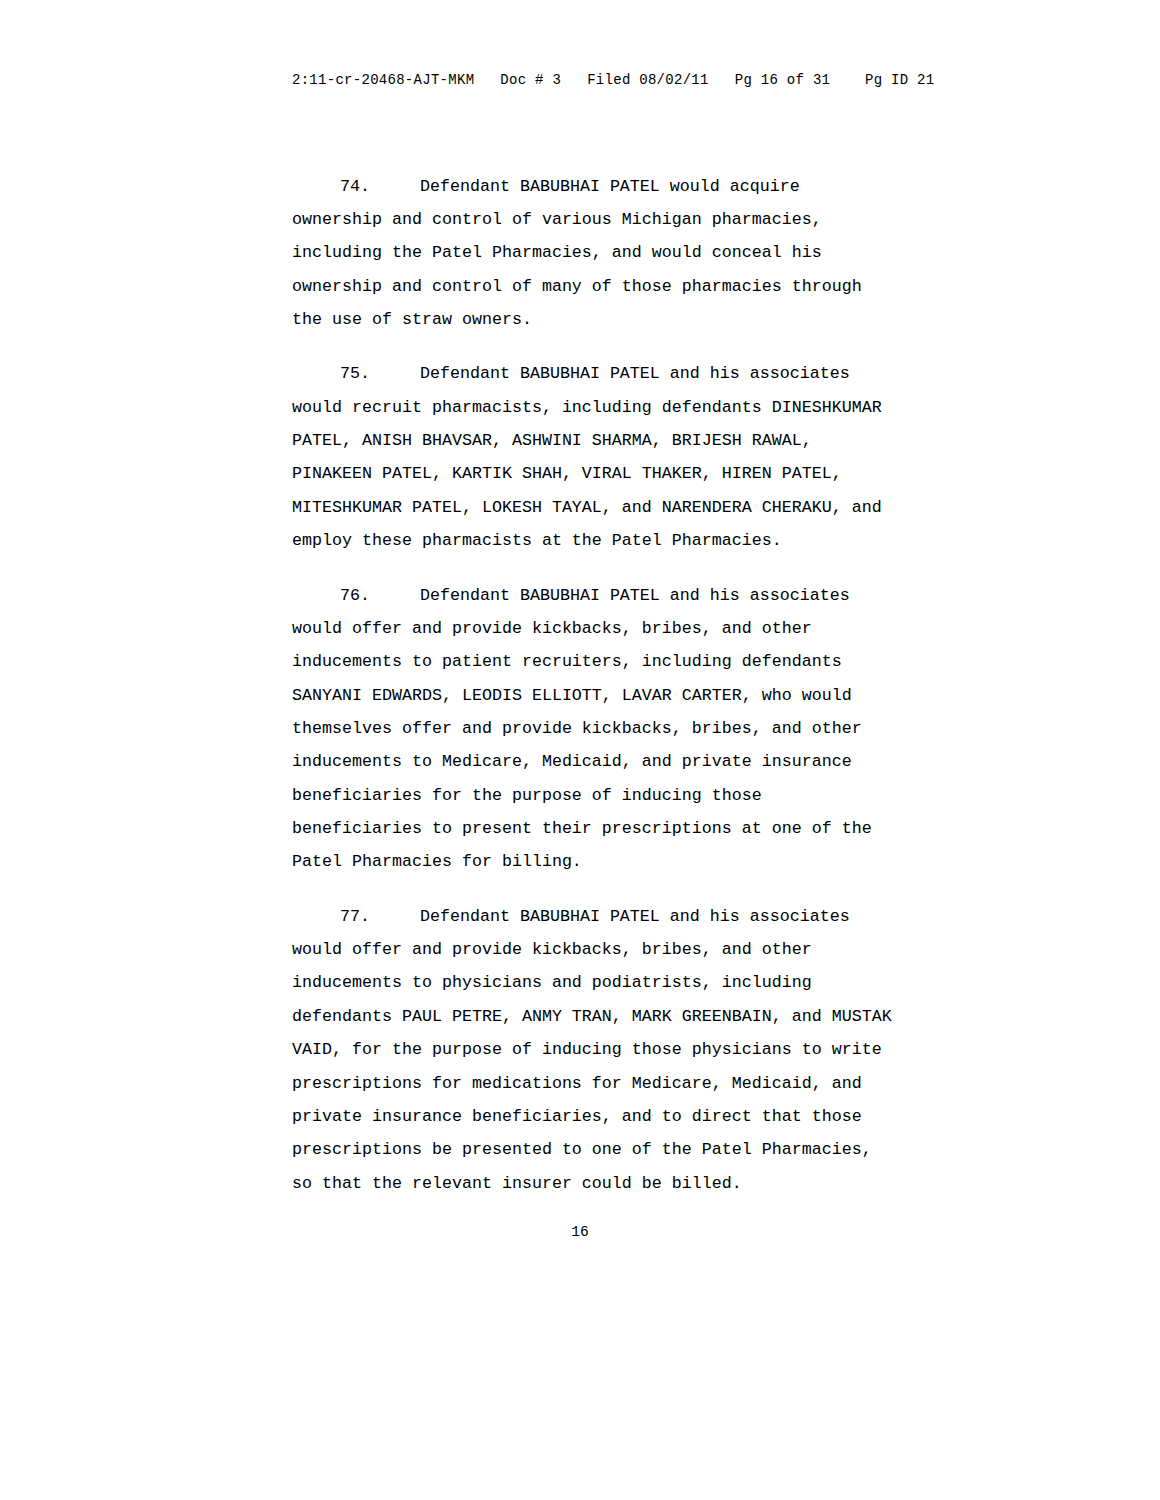2:11-cr-20468-AJT-MKM Doc # 3 Filed 08/02/11 Pg 16 of 31 Pg ID 21
74. Defendant BABUBHAI PATEL would acquire ownership and control of various Michigan pharmacies, including the Patel Pharmacies, and would conceal his ownership and control of many of those pharmacies through the use of straw owners.
75. Defendant BABUBHAI PATEL and his associates would recruit pharmacists, including defendants DINESHKUMAR PATEL, ANISH BHAVSAR, ASHWINI SHARMA, BRIJESH RAWAL, PINAKEEN PATEL, KARTIK SHAH, VIRAL THAKER, HIREN PATEL, MITESHKUMAR PATEL, LOKESH TAYAL, and NARENDERA CHERAKU, and employ these pharmacists at the Patel Pharmacies.
76. Defendant BABUBHAI PATEL and his associates would offer and provide kickbacks, bribes, and other inducements to patient recruiters, including defendants SANYANI EDWARDS, LEODIS ELLIOTT, LAVAR CARTER, who would themselves offer and provide kickbacks, bribes, and other inducements to Medicare, Medicaid, and private insurance beneficiaries for the purpose of inducing those beneficiaries to present their prescriptions at one of the Patel Pharmacies for billing.
77. Defendant BABUBHAI PATEL and his associates would offer and provide kickbacks, bribes, and other inducements to physicians and podiatrists, including defendants PAUL PETRE, ANMY TRAN, MARK GREENBAIN, and MUSTAK VAID, for the purpose of inducing those physicians to write prescriptions for medications for Medicare, Medicaid, and private insurance beneficiaries, and to direct that those prescriptions be presented to one of the Patel Pharmacies, so that the relevant insurer could be billed.
16